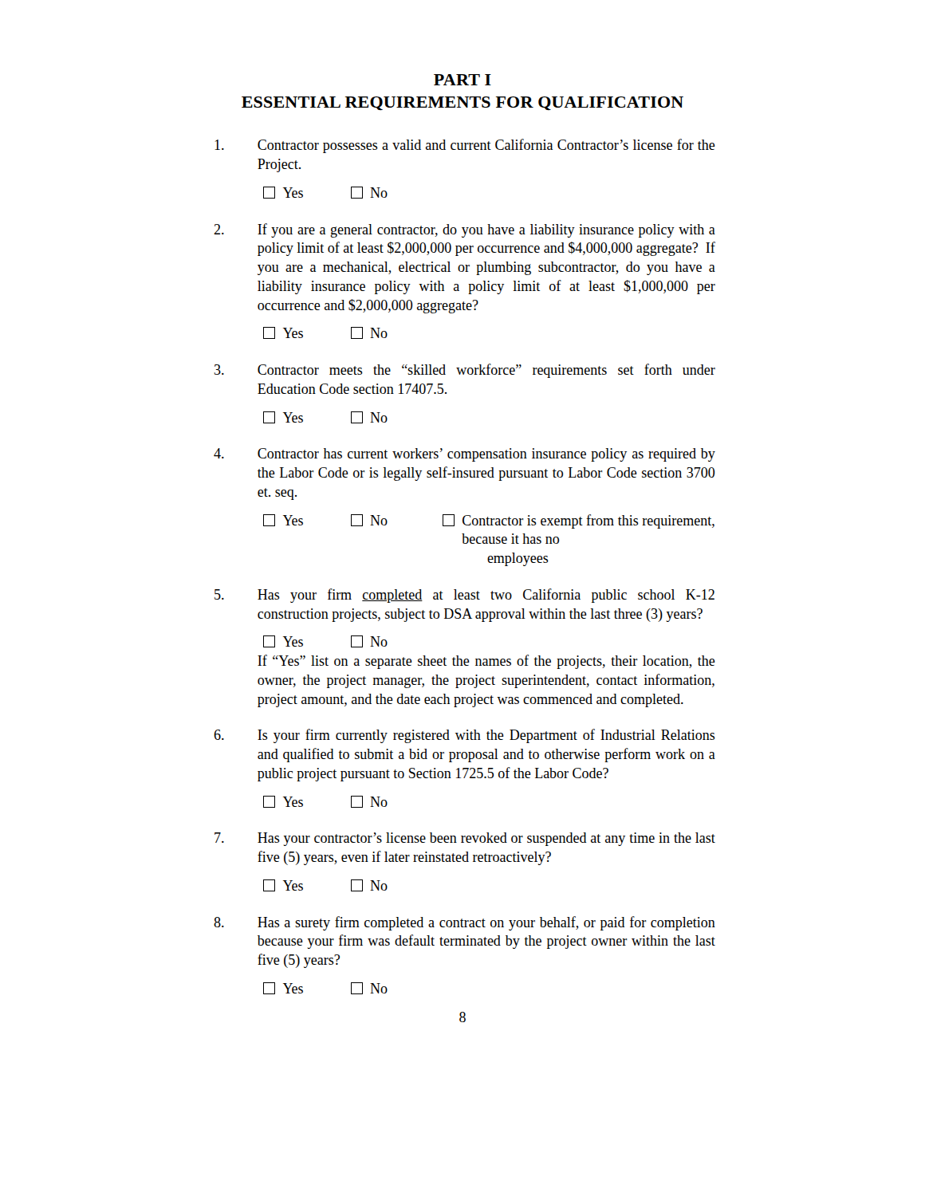PART IESSENTIAL REQUIREMENTS FOR QUALIFICATION
1.
Contractor possesses a valid and current California Contractor’s license for the Project.
Yes No
2.
If you are a general contractor, do you have a liability insurance policy with a policy limit of at least $2,000,000 per occurrence and $4,000,000 aggregate? If you are a mechanical, electrical or plumbing subcontractor, do you have a liability insurance policy with a policy limit of at least $1,000,000 per occurrence and $2,000,000 aggregate?
Yes No
3.
Contractor meets the “skilled workforce” requirements set forth under Education Code section 17407.5.
Yes No
4.
Contractor has current workers’ compensation insurance policy as required by the Labor Code or is legally self-insured pursuant to Labor Code section 3700 et. seq.
Yes No Contractor is exempt from this requirement, because it has no employees
5.
Has your firm completed at least two California public school K-12 construction projects, subject to DSA approval within the last three (3) years?
Yes No
If “Yes” list on a separate sheet the names of the projects, their location, the owner, the project manager, the project superintendent, contact information, project amount, and the date each project was commenced and completed.
6.
Is your firm currently registered with the Department of Industrial Relations and qualified to submit a bid or proposal and to otherwise perform work on a public project pursuant to Section 1725.5 of the Labor Code?
Yes No
7.
Has your contractor’s license been revoked or suspended at any time in the last five (5) years, even if later reinstated retroactively?
Yes No
8.
Has a surety firm completed a contract on your behalf, or paid for completion because your firm was default terminated by the project owner within the last five (5) years?
Yes No
8